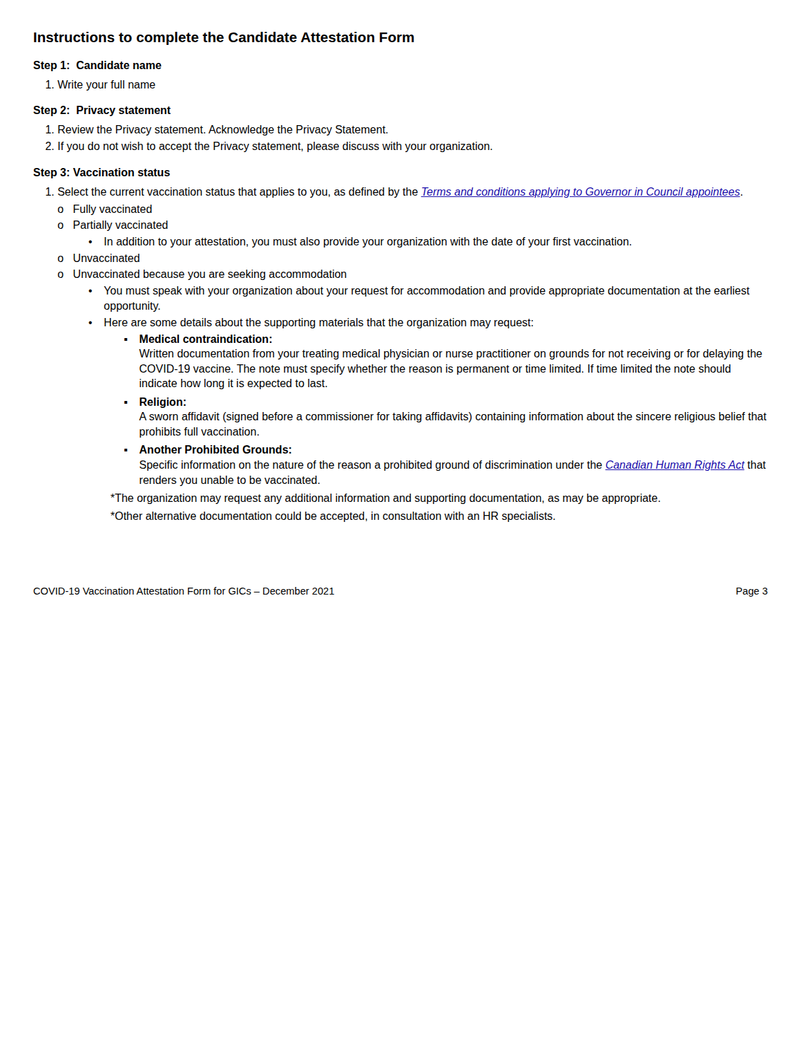Instructions to complete the Candidate Attestation Form
Step 1: Candidate name
Write your full name
Step 2: Privacy statement
Review the Privacy statement. Acknowledge the Privacy Statement.
If you do not wish to accept the Privacy statement, please discuss with your organization.
Step 3: Vaccination status
Select the current vaccination status that applies to you, as defined by the Terms and conditions applying to Governor in Council appointees.
Fully vaccinated
Partially vaccinated
In addition to your attestation, you must also provide your organization with the date of your first vaccination.
Unvaccinated
Unvaccinated because you are seeking accommodation
You must speak with your organization about your request for accommodation and provide appropriate documentation at the earliest opportunity.
Here are some details about the supporting materials that the organization may request:
Medical contraindication:
Written documentation from your treating medical physician or nurse practitioner on grounds for not receiving or for delaying the COVID-19 vaccine. The note must specify whether the reason is permanent or time limited. If time limited the note should indicate how long it is expected to last.
Religion:
A sworn affidavit (signed before a commissioner for taking affidavits) containing information about the sincere religious belief that prohibits full vaccination.
Another Prohibited Grounds:
Specific information on the nature of the reason a prohibited ground of discrimination under the Canadian Human Rights Act that renders you unable to be vaccinated.
*The organization may request any additional information and supporting documentation, as may be appropriate.
*Other alternative documentation could be accepted, in consultation with an HR specialists.
COVID-19 Vaccination Attestation Form for GICs – December 2021 Page 3